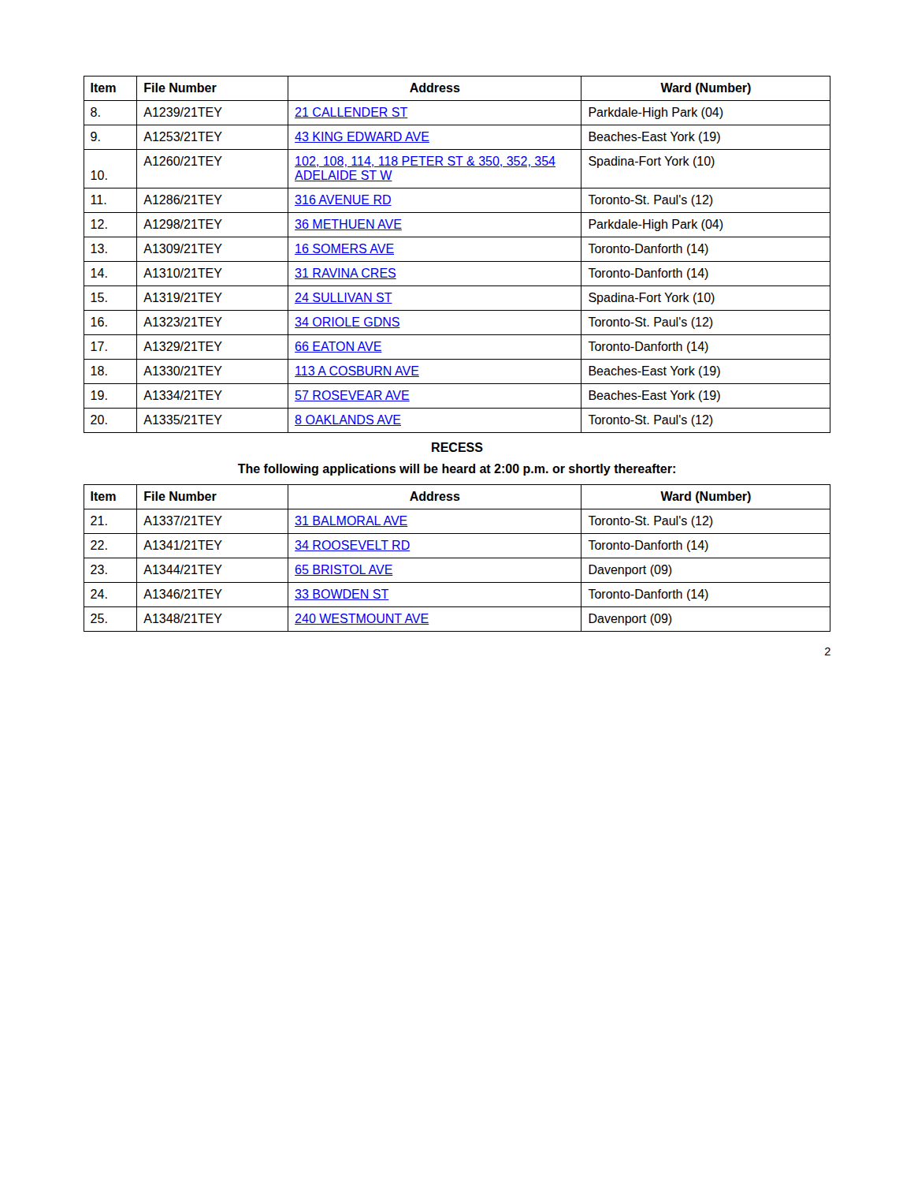| Item | File Number | Address | Ward (Number) |
| --- | --- | --- | --- |
| 8. | A1239/21TEY | 21 CALLENDER ST | Parkdale-High Park (04) |
| 9. | A1253/21TEY | 43 KING EDWARD AVE | Beaches-East York (19) |
| 10. | A1260/21TEY | 102, 108, 114, 118 PETER ST & 350, 352, 354 ADELAIDE ST W | Spadina-Fort York (10) |
| 11. | A1286/21TEY | 316 AVENUE RD | Toronto-St. Paul's (12) |
| 12. | A1298/21TEY | 36 METHUEN AVE | Parkdale-High Park (04) |
| 13. | A1309/21TEY | 16 SOMERS AVE | Toronto-Danforth (14) |
| 14. | A1310/21TEY | 31 RAVINA CRES | Toronto-Danforth (14) |
| 15. | A1319/21TEY | 24 SULLIVAN ST | Spadina-Fort York (10) |
| 16. | A1323/21TEY | 34 ORIOLE GDNS | Toronto-St. Paul's (12) |
| 17. | A1329/21TEY | 66 EATON AVE | Toronto-Danforth (14) |
| 18. | A1330/21TEY | 113 A COSBURN AVE | Beaches-East York (19) |
| 19. | A1334/21TEY | 57 ROSEVEAR AVE | Beaches-East York (19) |
| 20. | A1335/21TEY | 8 OAKLANDS AVE | Toronto-St. Paul's (12) |
RECESS
The following applications will be heard at 2:00 p.m. or shortly thereafter:
| Item | File Number | Address | Ward (Number) |
| --- | --- | --- | --- |
| 21. | A1337/21TEY | 31 BALMORAL AVE | Toronto-St. Paul's (12) |
| 22. | A1341/21TEY | 34 ROOSEVELT RD | Toronto-Danforth (14) |
| 23. | A1344/21TEY | 65 BRISTOL AVE | Davenport (09) |
| 24. | A1346/21TEY | 33 BOWDEN ST | Toronto-Danforth (14) |
| 25. | A1348/21TEY | 240 WESTMOUNT AVE | Davenport (09) |
2